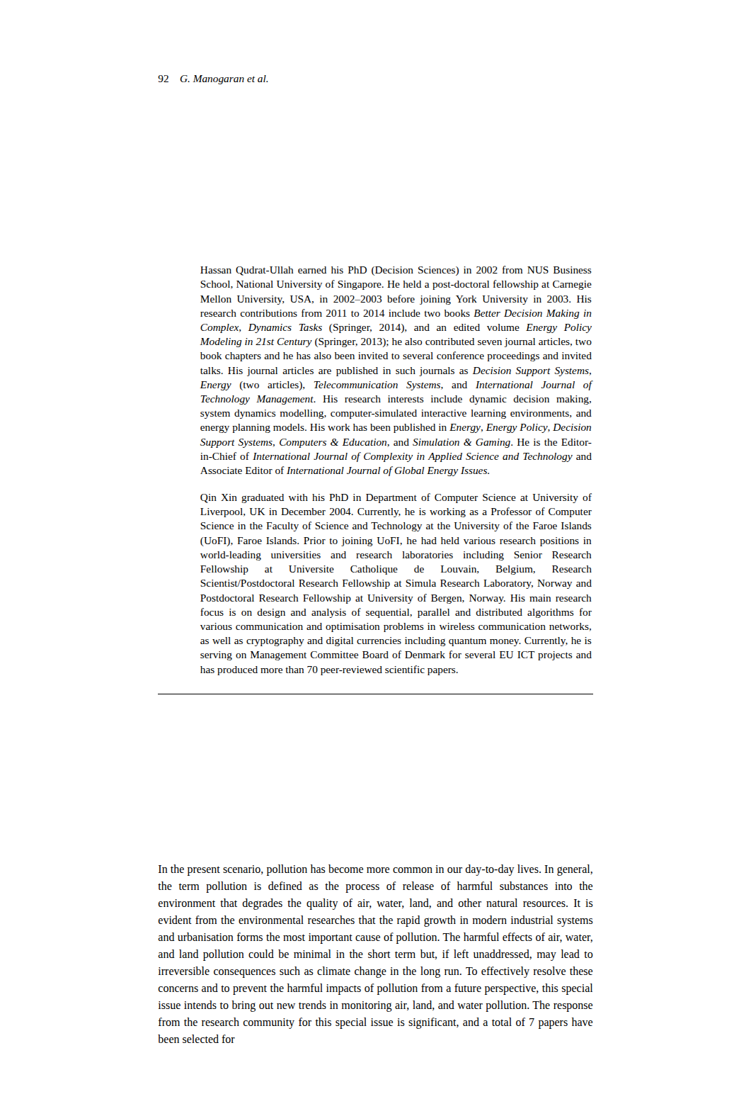92 G. Manogaran et al.
Hassan Qudrat-Ullah earned his PhD (Decision Sciences) in 2002 from NUS Business School, National University of Singapore. He held a post-doctoral fellowship at Carnegie Mellon University, USA, in 2002–2003 before joining York University in 2003. His research contributions from 2011 to 2014 include two books Better Decision Making in Complex, Dynamics Tasks (Springer, 2014), and an edited volume Energy Policy Modeling in 21st Century (Springer, 2013); he also contributed seven journal articles, two book chapters and he has also been invited to several conference proceedings and invited talks. His journal articles are published in such journals as Decision Support Systems, Energy (two articles), Telecommunication Systems, and International Journal of Technology Management. His research interests include dynamic decision making, system dynamics modelling, computer-simulated interactive learning environments, and energy planning models. His work has been published in Energy, Energy Policy, Decision Support Systems, Computers & Education, and Simulation & Gaming. He is the Editor-in-Chief of International Journal of Complexity in Applied Science and Technology and Associate Editor of International Journal of Global Energy Issues.
Qin Xin graduated with his PhD in Department of Computer Science at University of Liverpool, UK in December 2004. Currently, he is working as a Professor of Computer Science in the Faculty of Science and Technology at the University of the Faroe Islands (UoFI), Faroe Islands. Prior to joining UoFI, he had held various research positions in world-leading universities and research laboratories including Senior Research Fellowship at Universite Catholique de Louvain, Belgium, Research Scientist/Postdoctoral Research Fellowship at Simula Research Laboratory, Norway and Postdoctoral Research Fellowship at University of Bergen, Norway. His main research focus is on design and analysis of sequential, parallel and distributed algorithms for various communication and optimisation problems in wireless communication networks, as well as cryptography and digital currencies including quantum money. Currently, he is serving on Management Committee Board of Denmark for several EU ICT projects and has produced more than 70 peer-reviewed scientific papers.
In the present scenario, pollution has become more common in our day-to-day lives. In general, the term pollution is defined as the process of release of harmful substances into the environment that degrades the quality of air, water, land, and other natural resources. It is evident from the environmental researches that the rapid growth in modern industrial systems and urbanisation forms the most important cause of pollution. The harmful effects of air, water, and land pollution could be minimal in the short term but, if left unaddressed, may lead to irreversible consequences such as climate change in the long run. To effectively resolve these concerns and to prevent the harmful impacts of pollution from a future perspective, this special issue intends to bring out new trends in monitoring air, land, and water pollution. The response from the research community for this special issue is significant, and a total of 7 papers have been selected for